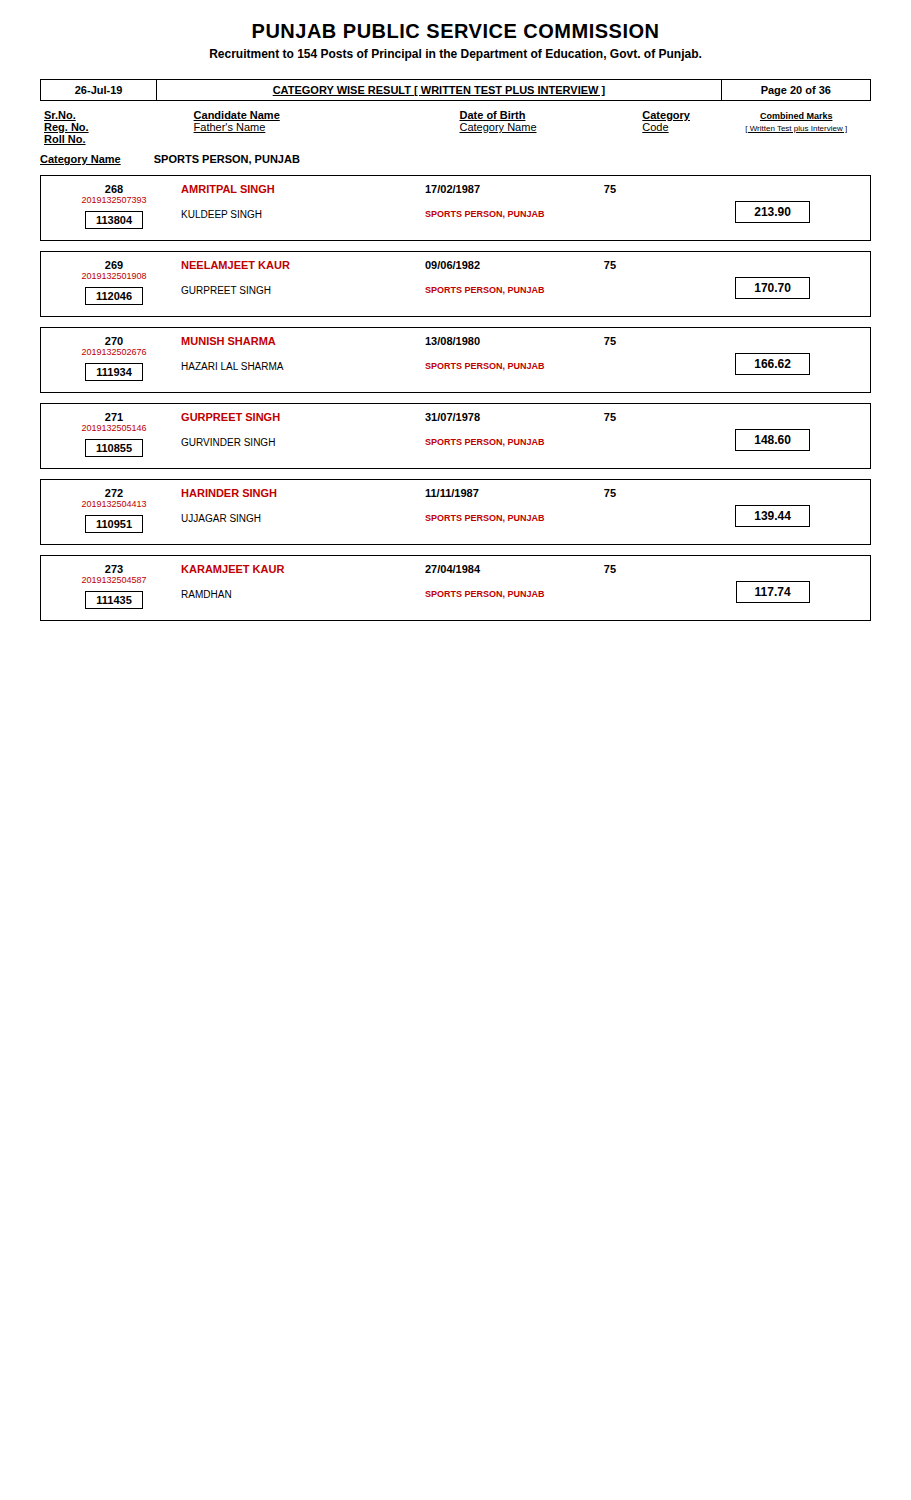PUNJAB PUBLIC SERVICE COMMISSION
Recruitment to 154 Posts of Principal in the Department of Education, Govt. of Punjab.
| 26-Jul-19 | CATEGORY WISE RESULT [ WRITTEN TEST PLUS INTERVIEW ] | Page 20 of 36 |
| Sr.No. Reg. No. Roll No. | Candidate Name Father's Name | Date of Birth Category Name | Category Code | Combined Marks [ Written Test plus Interview ] |
Category Name SPORTS PERSON, PUNJAB
| 268 2019132507393 113804 | AMRITPAL SINGH KULDEEP SINGH | 17/02/1987 SPORTS PERSON, PUNJAB | 75 | 213.90 |
| 269 2019132501908 112046 | NEELAMJEET KAUR GURPREET SINGH | 09/06/1982 SPORTS PERSON, PUNJAB | 75 | 170.70 |
| 270 2019132502676 111934 | MUNISH SHARMA HAZARI LAL SHARMA | 13/08/1980 SPORTS PERSON, PUNJAB | 75 | 166.62 |
| 271 2019132505146 110855 | GURPREET SINGH GURVINDER SINGH | 31/07/1978 SPORTS PERSON, PUNJAB | 75 | 148.60 |
| 272 2019132504413 110951 | HARINDER SINGH UJJAGAR SINGH | 11/11/1987 SPORTS PERSON, PUNJAB | 75 | 139.44 |
| 273 2019132504587 111435 | KARAMJEET KAUR RAMDHAN | 27/04/1984 SPORTS PERSON, PUNJAB | 75 | 117.74 |